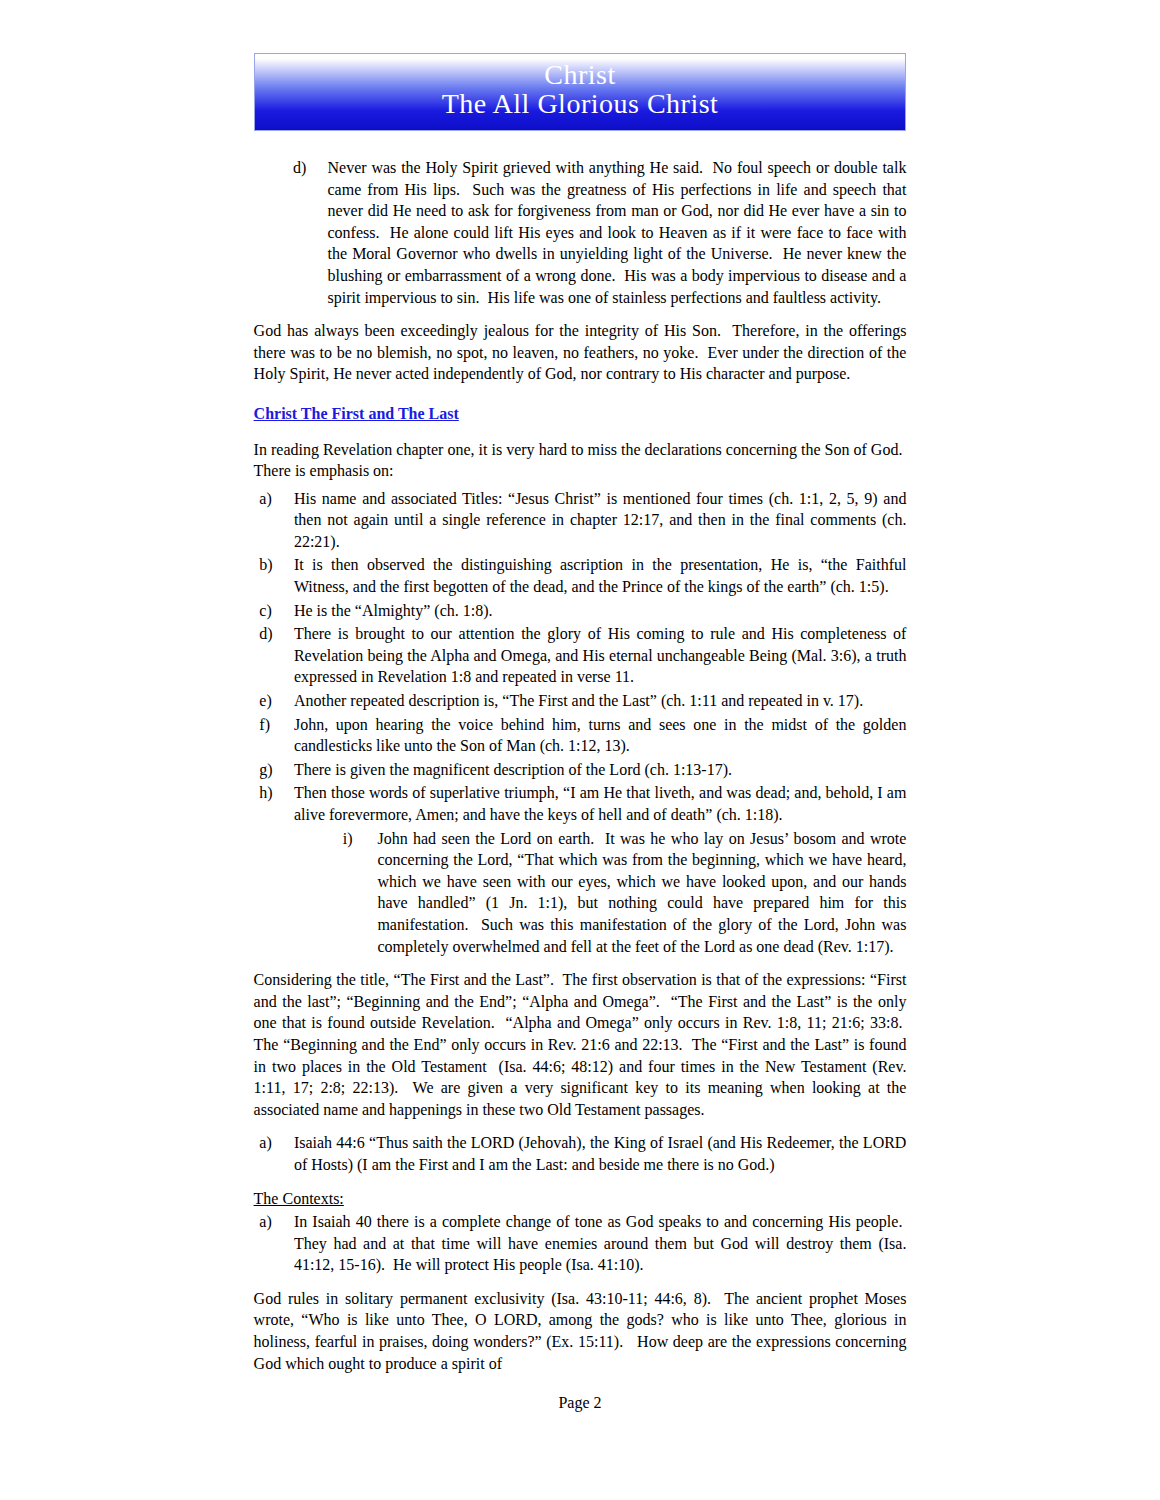Christ
The All Glorious Christ
d) Never was the Holy Spirit grieved with anything He said. No foul speech or double talk came from His lips. Such was the greatness of His perfections in life and speech that never did He need to ask for forgiveness from man or God, nor did He ever have a sin to confess. He alone could lift His eyes and look to Heaven as if it were face to face with the Moral Governor who dwells in unyielding light of the Universe. He never knew the blushing or embarrassment of a wrong done. His was a body impervious to disease and a spirit impervious to sin. His life was one of stainless perfections and faultless activity.
God has always been exceedingly jealous for the integrity of His Son. Therefore, in the offerings there was to be no blemish, no spot, no leaven, no feathers, no yoke. Ever under the direction of the Holy Spirit, He never acted independently of God, nor contrary to His character and purpose.
Christ The First and The Last
In reading Revelation chapter one, it is very hard to miss the declarations concerning the Son of God. There is emphasis on:
a) His name and associated Titles: “Jesus Christ” is mentioned four times (ch. 1:1, 2, 5, 9) and then not again until a single reference in chapter 12:17, and then in the final comments (ch. 22:21).
b) It is then observed the distinguishing ascription in the presentation, He is, “the Faithful Witness, and the first begotten of the dead, and the Prince of the kings of the earth” (ch. 1:5).
c) He is the “Almighty” (ch. 1:8).
d) There is brought to our attention the glory of His coming to rule and His completeness of Revelation being the Alpha and Omega, and His eternal unchangeable Being (Mal. 3:6), a truth expressed in Revelation 1:8 and repeated in verse 11.
e) Another repeated description is, “The First and the Last” (ch. 1:11 and repeated in v. 17).
f) John, upon hearing the voice behind him, turns and sees one in the midst of the golden candlesticks like unto the Son of Man (ch. 1:12, 13).
g) There is given the magnificent description of the Lord (ch. 1:13-17).
h) Then those words of superlative triumph, “I am He that liveth, and was dead; and, behold, I am alive forevermore, Amen; and have the keys of hell and of death” (ch. 1:18).
i) John had seen the Lord on earth. It was he who lay on Jesus’ bosom and wrote concerning the Lord, “That which was from the beginning, which we have heard, which we have seen with our eyes, which we have looked upon, and our hands have handled” (1 Jn. 1:1), but nothing could have prepared him for this manifestation. Such was this manifestation of the glory of the Lord, John was completely overwhelmed and fell at the feet of the Lord as one dead (Rev. 1:17).
Considering the title, “The First and the Last”. The first observation is that of the expressions: “First and the last”; “Beginning and the End”; “Alpha and Omega”. “The First and the Last” is the only one that is found outside Revelation. “Alpha and Omega” only occurs in Rev. 1:8, 11; 21:6; 33:8. The “Beginning and the End” only occurs in Rev. 21:6 and 22:13. The “First and the Last” is found in two places in the Old Testament (Isa. 44:6; 48:12) and four times in the New Testament (Rev. 1:11, 17; 2:8; 22:13). We are given a very significant key to its meaning when looking at the associated name and happenings in these two Old Testament passages.
a) Isaiah 44:6 “Thus saith the LORD (Jehovah), the King of Israel (and His Redeemer, the LORD of Hosts) (I am the First and I am the Last: and beside me there is no God.)
The Contexts:
a) In Isaiah 40 there is a complete change of tone as God speaks to and concerning His people. They had and at that time will have enemies around them but God will destroy them (Isa. 41:12, 15-16). He will protect His people (Isa. 41:10).
God rules in solitary permanent exclusivity (Isa. 43:10-11; 44:6, 8). The ancient prophet Moses wrote, “Who is like unto Thee, O LORD, among the gods? who is like unto Thee, glorious in holiness, fearful in praises, doing wonders?” (Ex. 15:11). How deep are the expressions concerning God which ought to produce a spirit of
Page 2